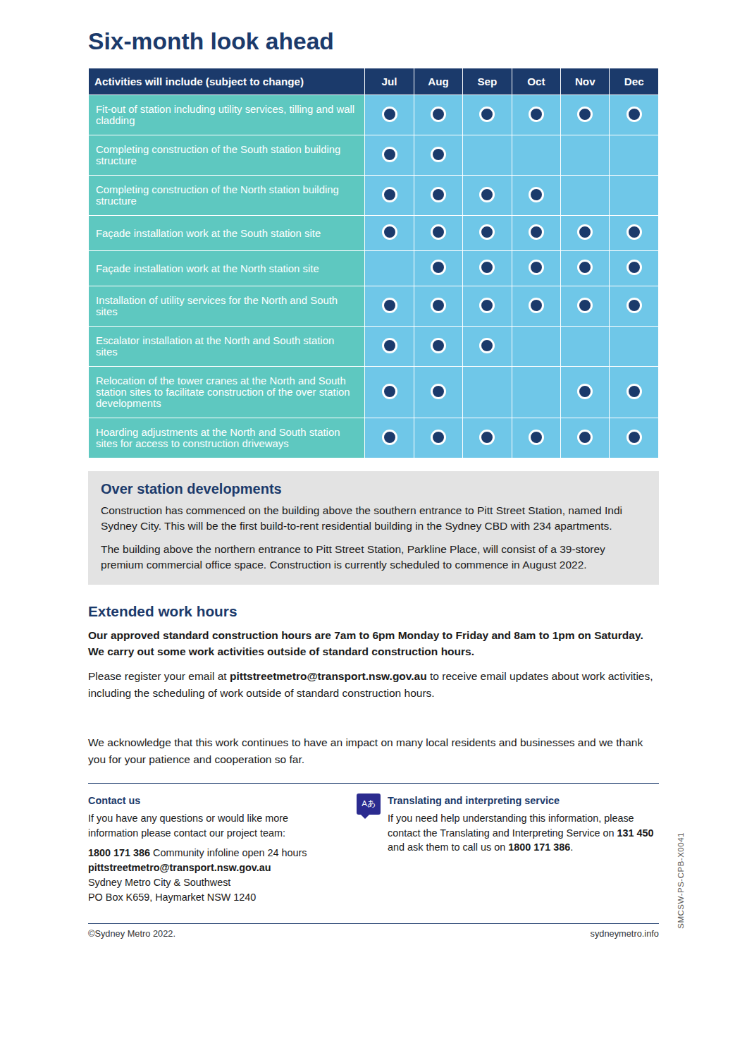Six-month look ahead
| Activities will include (subject to change) | Jul | Aug | Sep | Oct | Nov | Dec |
| --- | --- | --- | --- | --- | --- | --- |
| Fit-out of station including utility services, tilling and wall cladding | | | | | | |
| Completing construction of the South station building structure | | | | | | |
| Completing construction of the North station building structure | | | | | | |
| Façade installation work at the South station site | | | | | | |
| Façade installation work at the North station site | | | | | | |
| Installation of utility services for the North and South sites | | | | | | |
| Escalator installation at the North and South station sites | | | | | | |
| Relocation of the tower cranes at the North and South station sites to facilitate construction of the over station developments | | | | | | |
| Hoarding adjustments at the North and South station sites for access to construction driveways | | | | | | |
Over station developments
Construction has commenced on the building above the southern entrance to Pitt Street Station, named Indi Sydney City. This will be the first build-to-rent residential building in the Sydney CBD with 234 apartments.
The building above the northern entrance to Pitt Street Station, Parkline Place, will consist of a 39-storey premium commercial office space. Construction is currently scheduled to commence in August 2022.
Extended work hours
Our approved standard construction hours are 7am to 6pm Monday to Friday and 8am to 1pm on Saturday. We carry out some work activities outside of standard construction hours.
Please register your email at pittstreetmetro@transport.nsw.gov.au to receive email updates about work activities, including the scheduling of work outside of standard construction hours.
We acknowledge that this work continues to have an impact on many local residents and businesses and we thank you for your patience and cooperation so far.
Contact us
If you have any questions or would like more information please contact our project team:
1800 171 386 Community infoline open 24 hours
pittstreetmetro@transport.nsw.gov.au
Sydney Metro City & Southwest
PO Box K659, Haymarket NSW 1240
Aあ
Translating and interpreting service
If you need help understanding this information, please contact the Translating and Interpreting Service on 131 450 and ask them to call us on 1800 171 386.
©Sydney Metro 2022. sydneymetro.info
SMCSW-PS-CPB-X0041